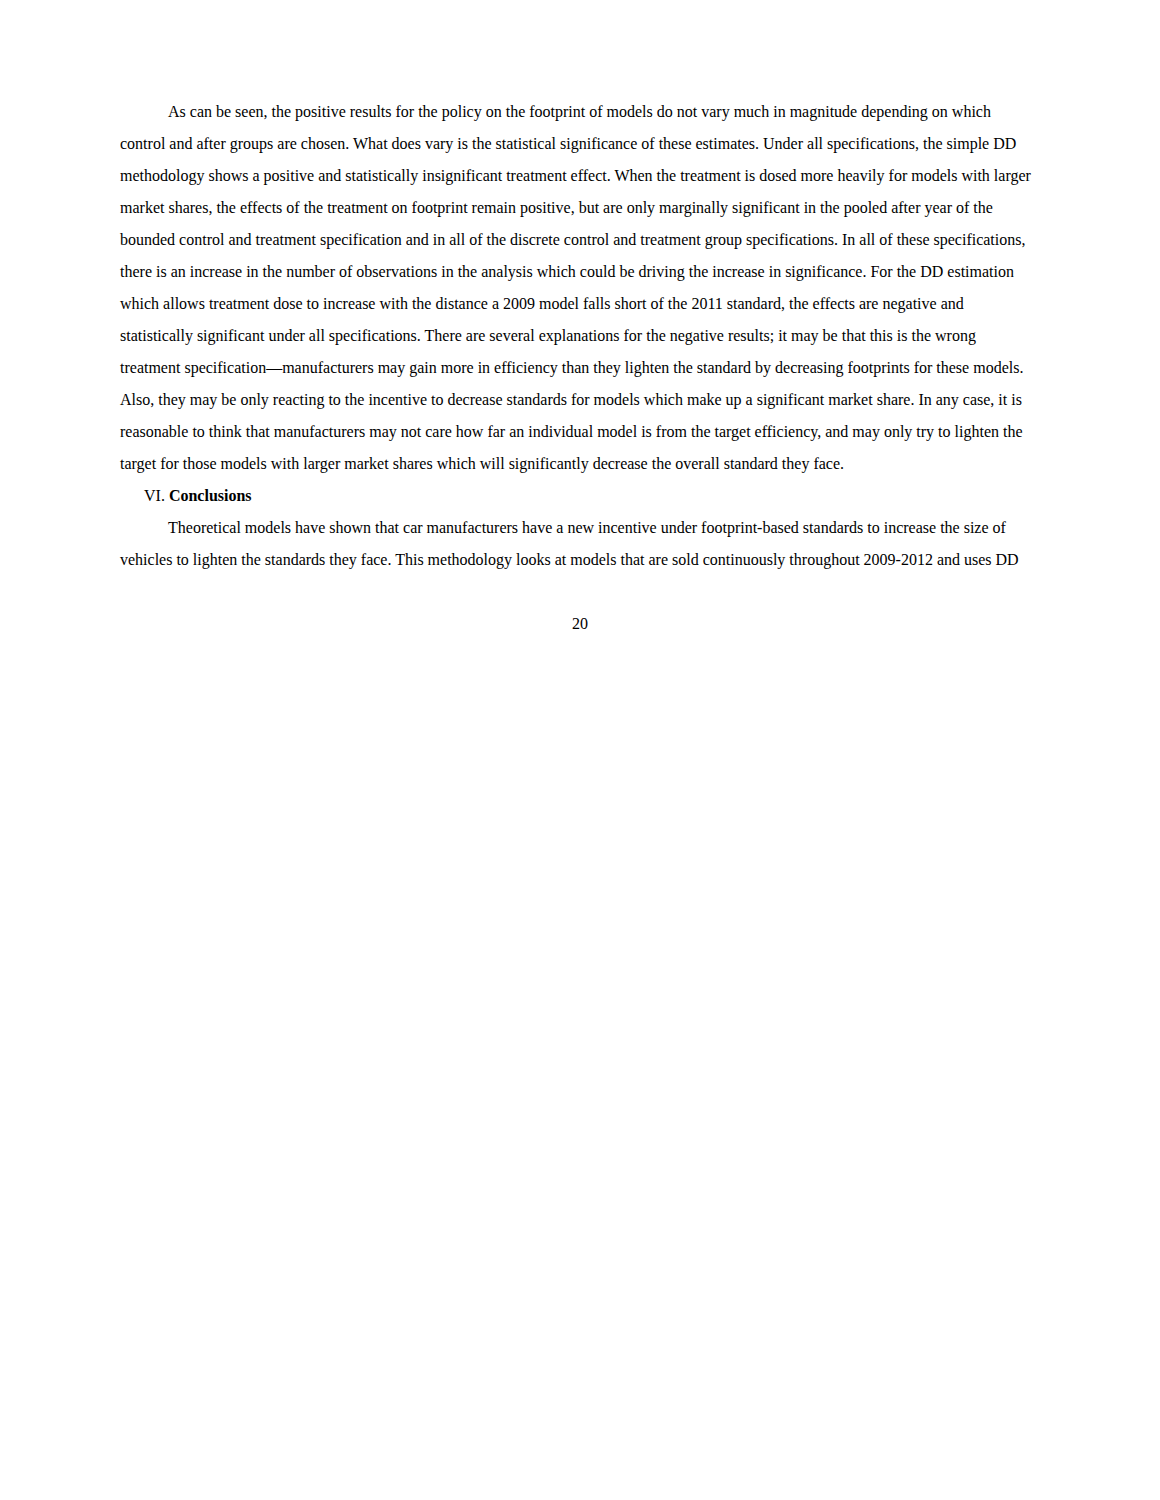As can be seen, the positive results for the policy on the footprint of models do not vary much in magnitude depending on which control and after groups are chosen. What does vary is the statistical significance of these estimates. Under all specifications, the simple DD methodology shows a positive and statistically insignificant treatment effect. When the treatment is dosed more heavily for models with larger market shares, the effects of the treatment on footprint remain positive, but are only marginally significant in the pooled after year of the bounded control and treatment specification and in all of the discrete control and treatment group specifications. In all of these specifications, there is an increase in the number of observations in the analysis which could be driving the increase in significance. For the DD estimation which allows treatment dose to increase with the distance a 2009 model falls short of the 2011 standard, the effects are negative and statistically significant under all specifications. There are several explanations for the negative results; it may be that this is the wrong treatment specification—manufacturers may gain more in efficiency than they lighten the standard by decreasing footprints for these models. Also, they may be only reacting to the incentive to decrease standards for models which make up a significant market share. In any case, it is reasonable to think that manufacturers may not care how far an individual model is from the target efficiency, and may only try to lighten the target for those models with larger market shares which will significantly decrease the overall standard they face.
VI. Conclusions
Theoretical models have shown that car manufacturers have a new incentive under footprint-based standards to increase the size of vehicles to lighten the standards they face. This methodology looks at models that are sold continuously throughout 2009-2012 and uses DD
20